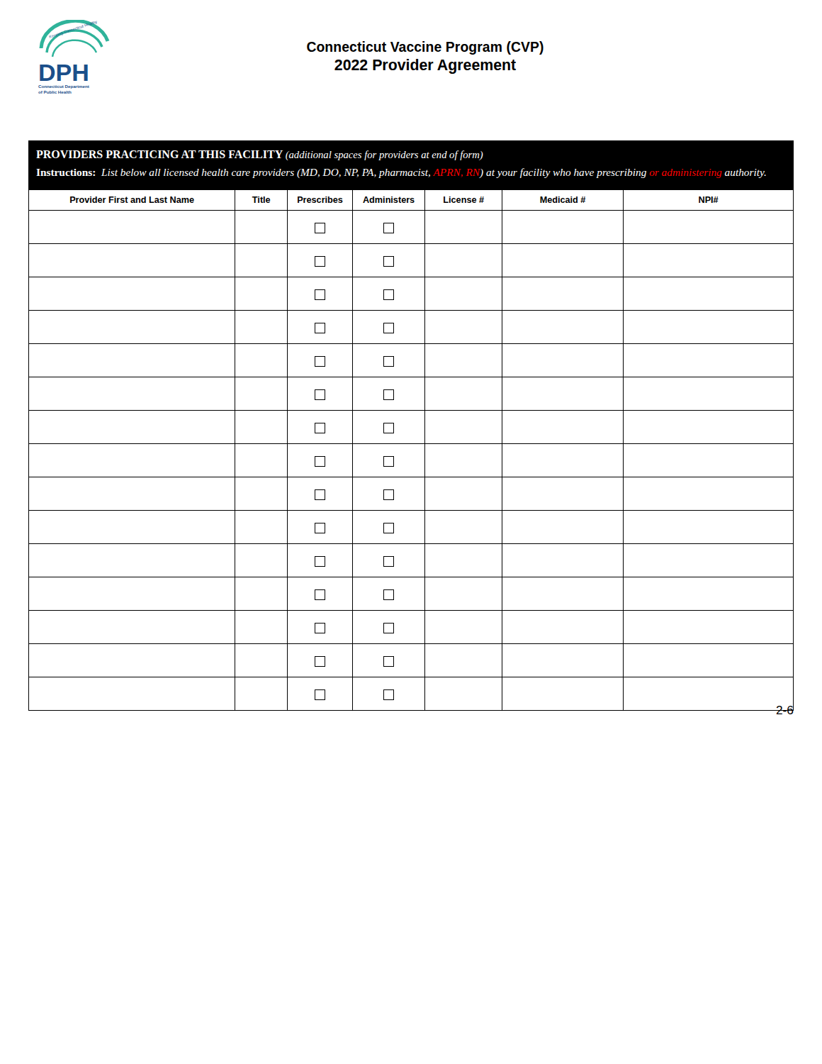Keeping Connecticut Healthy DPH Connecticut Department of Public Health
Connecticut Vaccine Program (CVP)
2022 Provider Agreement
PROVIDERS PRACTICING AT THIS FACILITY (additional spaces for providers at end of form)
Instructions: List below all licensed health care providers (MD, DO, NP, PA, pharmacist, APRN, RN) at your facility who have prescribing or administering authority.
| Provider First and Last Name | Title | Prescribes | Administers | License # | Medicaid # | NPI# |
| --- | --- | --- | --- | --- | --- | --- |
2-6